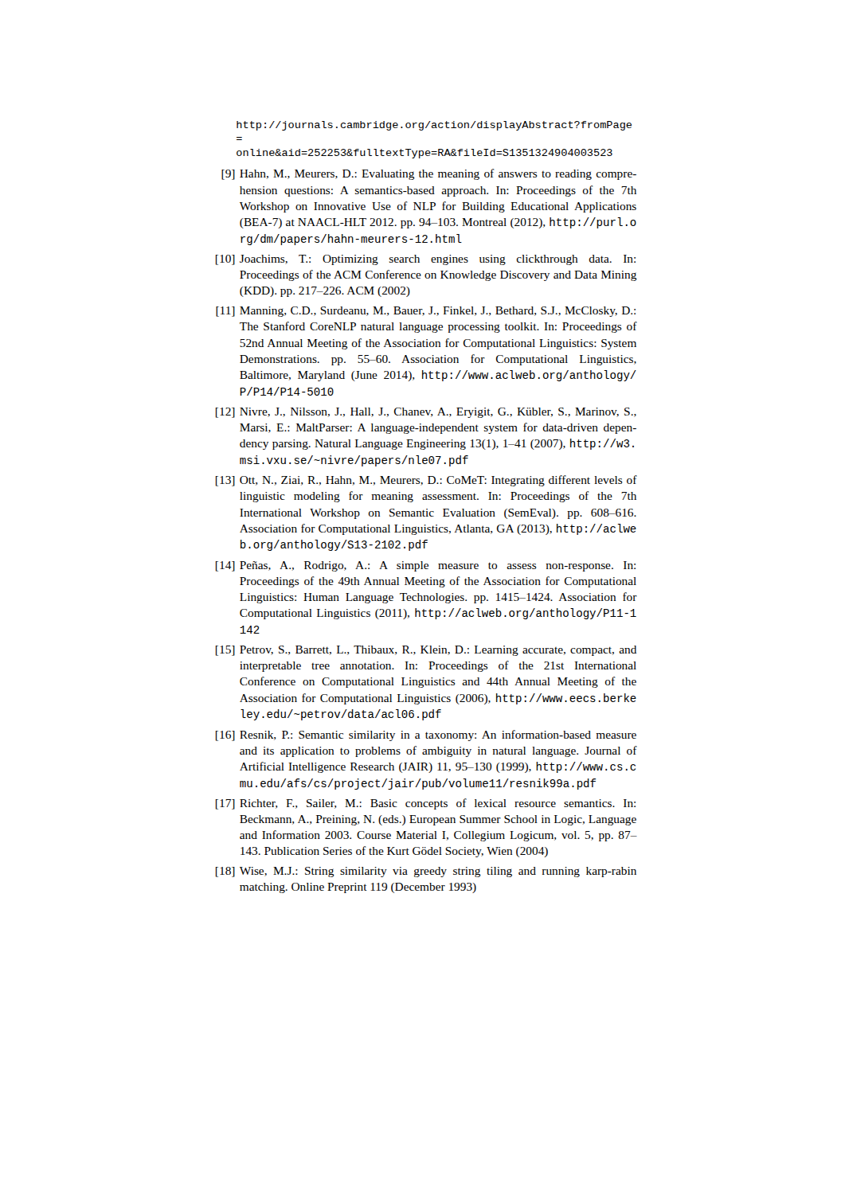http://journals.cambridge.org/action/displayAbstract?fromPage=
online&aid=252253&fulltextType=RA&fileId=S1351324904003523
[9] Hahn, M., Meurers, D.: Evaluating the meaning of answers to reading comprehension questions: A semantics-based approach. In: Proceedings of the 7th Workshop on Innovative Use of NLP for Building Educational Applications (BEA-7) at NAACL-HLT 2012. pp. 94–103. Montreal (2012), http://purl.org/dm/papers/hahn-meurers-12.html
[10] Joachims, T.: Optimizing search engines using clickthrough data. In: Proceedings of the ACM Conference on Knowledge Discovery and Data Mining (KDD). pp. 217–226. ACM (2002)
[11] Manning, C.D., Surdeanu, M., Bauer, J., Finkel, J., Bethard, S.J., McClosky, D.: The Stanford CoreNLP natural language processing toolkit. In: Proceedings of 52nd Annual Meeting of the Association for Computational Linguistics: System Demonstrations. pp. 55–60. Association for Computational Linguistics, Baltimore, Maryland (June 2014), http://www.aclweb.org/anthology/P/P14/P14-5010
[12] Nivre, J., Nilsson, J., Hall, J., Chanev, A., Eryigit, G., Kübler, S., Marinov, S., Marsi, E.: MaltParser: A language-independent system for data-driven dependency parsing. Natural Language Engineering 13(1), 1–41 (2007), http://w3.msi.vxu.se/~nivre/papers/nle07.pdf
[13] Ott, N., Ziai, R., Hahn, M., Meurers, D.: CoMeT: Integrating different levels of linguistic modeling for meaning assessment. In: Proceedings of the 7th International Workshop on Semantic Evaluation (SemEval). pp. 608–616. Association for Computational Linguistics, Atlanta, GA (2013), http://aclweb.org/anthology/S13-2102.pdf
[14] Peñas, A., Rodrigo, A.: A simple measure to assess non-response. In: Proceedings of the 49th Annual Meeting of the Association for Computational Linguistics: Human Language Technologies. pp. 1415–1424. Association for Computational Linguistics (2011), http://aclweb.org/anthology/P11-1142
[15] Petrov, S., Barrett, L., Thibaux, R., Klein, D.: Learning accurate, compact, and interpretable tree annotation. In: Proceedings of the 21st International Conference on Computational Linguistics and 44th Annual Meeting of the Association for Computational Linguistics (2006), http://www.eecs.berkeley.edu/~petrov/data/acl06.pdf
[16] Resnik, P.: Semantic similarity in a taxonomy: An information-based measure and its application to problems of ambiguity in natural language. Journal of Artificial Intelligence Research (JAIR) 11, 95–130 (1999), http://www.cs.cmu.edu/afs/cs/project/jair/pub/volume11/resnik99a.pdf
[17] Richter, F., Sailer, M.: Basic concepts of lexical resource semantics. In: Beckmann, A., Preining, N. (eds.) European Summer School in Logic, Language and Information 2003. Course Material I, Collegium Logicum, vol. 5, pp. 87–143. Publication Series of the Kurt Gödel Society, Wien (2004)
[18] Wise, M.J.: String similarity via greedy string tiling and running karp-rabin matching. Online Preprint 119 (December 1993)